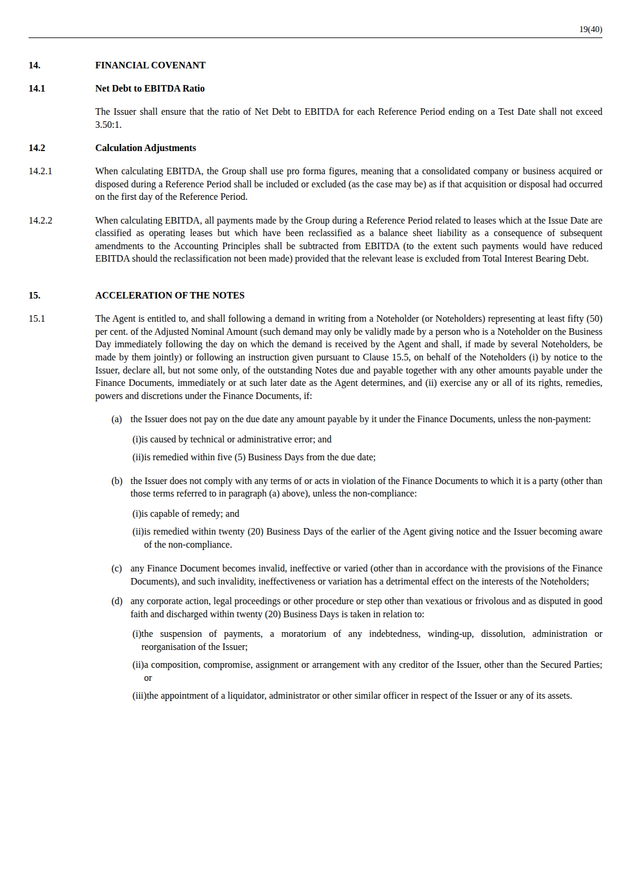19(40)
14.
FINANCIAL COVENANT
14.1
Net Debt to EBITDA Ratio
The Issuer shall ensure that the ratio of Net Debt to EBITDA for each Reference Period ending on a Test Date shall not exceed 3.50:1.
14.2
Calculation Adjustments
14.2.1
When calculating EBITDA, the Group shall use pro forma figures, meaning that a consolidated company or business acquired or disposed during a Reference Period shall be included or excluded (as the case may be) as if that acquisition or disposal had occurred on the first day of the Reference Period.
14.2.2
When calculating EBITDA, all payments made by the Group during a Reference Period related to leases which at the Issue Date are classified as operating leases but which have been reclassified as a balance sheet liability as a consequence of subsequent amendments to the Accounting Principles shall be subtracted from EBITDA (to the extent such payments would have reduced EBITDA should the reclassification not been made) provided that the relevant lease is excluded from Total Interest Bearing Debt.
15.
ACCELERATION OF THE NOTES
15.1
The Agent is entitled to, and shall following a demand in writing from a Noteholder (or Noteholders) representing at least fifty (50) per cent. of the Adjusted Nominal Amount (such demand may only be validly made by a person who is a Noteholder on the Business Day immediately following the day on which the demand is received by the Agent and shall, if made by several Noteholders, be made by them jointly) or following an instruction given pursuant to Clause 15.5, on behalf of the Noteholders (i) by notice to the Issuer, declare all, but not some only, of the outstanding Notes due and payable together with any other amounts payable under the Finance Documents, immediately or at such later date as the Agent determines, and (ii) exercise any or all of its rights, remedies, powers and discretions under the Finance Documents, if:
(a)
the Issuer does not pay on the due date any amount payable by it under the Finance Documents, unless the non-payment:
(i)
is caused by technical or administrative error; and
(ii)
is remedied within five (5) Business Days from the due date;
(b)
the Issuer does not comply with any terms of or acts in violation of the Finance Documents to which it is a party (other than those terms referred to in paragraph (a) above), unless the non-compliance:
(i)
is capable of remedy; and
(ii)
is remedied within twenty (20) Business Days of the earlier of the Agent giving notice and the Issuer becoming aware of the non-compliance.
(c)
any Finance Document becomes invalid, ineffective or varied (other than in accordance with the provisions of the Finance Documents), and such invalidity, ineffectiveness or variation has a detrimental effect on the interests of the Noteholders;
(d)
any corporate action, legal proceedings or other procedure or step other than vexatious or frivolous and as disputed in good faith and discharged within twenty (20) Business Days is taken in relation to:
(i)
the suspension of payments, a moratorium of any indebtedness, winding-up, dissolution, administration or reorganisation of the Issuer;
(ii)
a composition, compromise, assignment or arrangement with any creditor of the Issuer, other than the Secured Parties; or
(iii)
the appointment of a liquidator, administrator or other similar officer in respect of the Issuer or any of its assets.